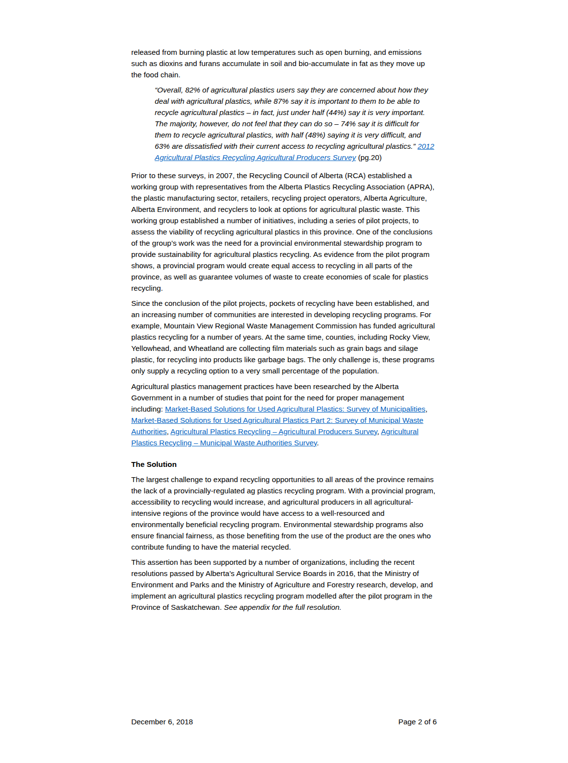released from burning plastic at low temperatures such as open burning, and emissions such as dioxins and furans accumulate in soil and bio-accumulate in fat as they move up the food chain.
“Overall, 82% of agricultural plastics users say they are concerned about how they deal with agricultural plastics, while 87% say it is important to them to be able to recycle agricultural plastics – in fact, just under half (44%) say it is very important. The majority, however, do not feel that they can do so – 74% say it is difficult for them to recycle agricultural plastics, with half (48%) saying it is very difficult, and 63% are dissatisfied with their current access to recycling agricultural plastics.” 2012 Agricultural Plastics Recycling Agricultural Producers Survey (pg.20)
Prior to these surveys, in 2007, the Recycling Council of Alberta (RCA) established a working group with representatives from the Alberta Plastics Recycling Association (APRA), the plastic manufacturing sector, retailers, recycling project operators, Alberta Agriculture, Alberta Environment, and recyclers to look at options for agricultural plastic waste. This working group established a number of initiatives, including a series of pilot projects, to assess the viability of recycling agricultural plastics in this province. One of the conclusions of the group’s work was the need for a provincial environmental stewardship program to provide sustainability for agricultural plastics recycling. As evidence from the pilot program shows, a provincial program would create equal access to recycling in all parts of the province, as well as guarantee volumes of waste to create economies of scale for plastics recycling.
Since the conclusion of the pilot projects, pockets of recycling have been established, and an increasing number of communities are interested in developing recycling programs. For example, Mountain View Regional Waste Management Commission has funded agricultural plastics recycling for a number of years. At the same time, counties, including Rocky View, Yellowhead, and Wheatland are collecting film materials such as grain bags and silage plastic, for recycling into products like garbage bags. The only challenge is, these programs only supply a recycling option to a very small percentage of the population.
Agricultural plastics management practices have been researched by the Alberta Government in a number of studies that point for the need for proper management including: Market-Based Solutions for Used Agricultural Plastics: Survey of Municipalities, Market-Based Solutions for Used Agricultural Plastics Part 2: Survey of Municipal Waste Authorities, Agricultural Plastics Recycling – Agricultural Producers Survey, Agricultural Plastics Recycling – Municipal Waste Authorities Survey.
The Solution
The largest challenge to expand recycling opportunities to all areas of the province remains the lack of a provincially-regulated ag plastics recycling program. With a provincial program, accessibility to recycling would increase, and agricultural producers in all agricultural-intensive regions of the province would have access to a well-resourced and environmentally beneficial recycling program. Environmental stewardship programs also ensure financial fairness, as those benefiting from the use of the product are the ones who contribute funding to have the material recycled.
This assertion has been supported by a number of organizations, including the recent resolutions passed by Alberta’s Agricultural Service Boards in 2016, that the Ministry of Environment and Parks and the Ministry of Agriculture and Forestry research, develop, and implement an agricultural plastics recycling program modelled after the pilot program in the Province of Saskatchewan. See appendix for the full resolution.
December 6, 2018 Page 2 of 6